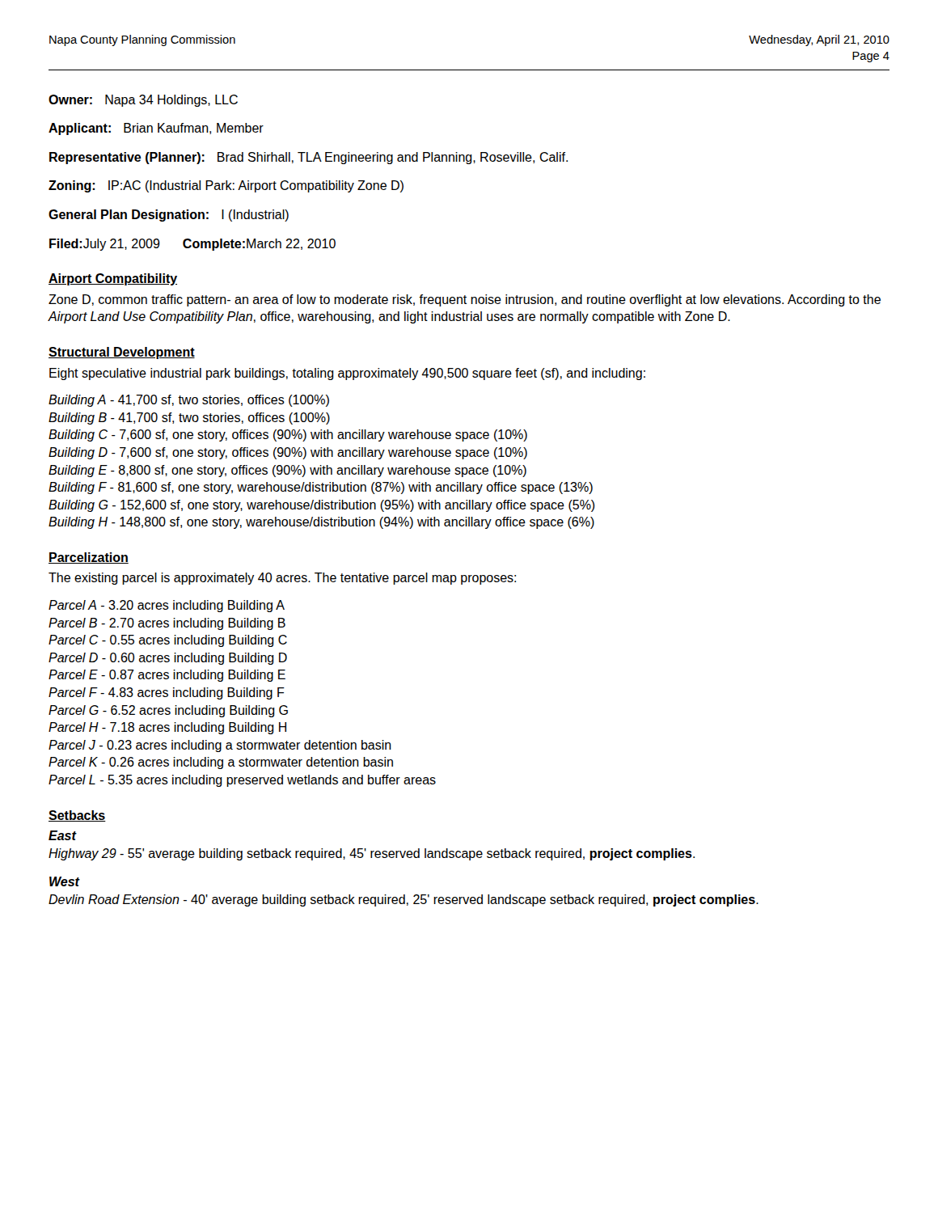Napa County Planning Commission
Wednesday, April 21, 2010
Page 4
Owner: Napa 34 Holdings, LLC
Applicant: Brian Kaufman, Member
Representative (Planner): Brad Shirhall, TLA Engineering and Planning, Roseville, Calif.
Zoning: IP:AC (Industrial Park: Airport Compatibility Zone D)
General Plan Designation: I (Industrial)
Filed: July 21, 2009 Complete: March 22, 2010
Airport Compatibility
Zone D, common traffic pattern- an area of low to moderate risk, frequent noise intrusion, and routine overflight at low elevations. According to the Airport Land Use Compatibility Plan, office, warehousing, and light industrial uses are normally compatible with Zone D.
Structural Development
Eight speculative industrial park buildings, totaling approximately 490,500 square feet (sf), and including:
Building A - 41,700 sf, two stories, offices (100%)
Building B - 41,700 sf, two stories, offices (100%)
Building C - 7,600 sf, one story, offices (90%) with ancillary warehouse space (10%)
Building D - 7,600 sf, one story, offices (90%) with ancillary warehouse space (10%)
Building E - 8,800 sf, one story, offices (90%) with ancillary warehouse space (10%)
Building F - 81,600 sf, one story, warehouse/distribution (87%) with ancillary office space (13%)
Building G - 152,600 sf, one story, warehouse/distribution (95%) with ancillary office space (5%)
Building H - 148,800 sf, one story, warehouse/distribution (94%) with ancillary office space (6%)
Parcelization
The existing parcel is approximately 40 acres. The tentative parcel map proposes:
Parcel A - 3.20 acres including Building A
Parcel B - 2.70 acres including Building B
Parcel C - 0.55 acres including Building C
Parcel D - 0.60 acres including Building D
Parcel E - 0.87 acres including Building E
Parcel F - 4.83 acres including Building F
Parcel G - 6.52 acres including Building G
Parcel H - 7.18 acres including Building H
Parcel J - 0.23 acres including a stormwater detention basin
Parcel K - 0.26 acres including a stormwater detention basin
Parcel L - 5.35 acres including preserved wetlands and buffer areas
Setbacks
East
Highway 29 - 55' average building setback required, 45' reserved landscape setback required, project complies.
West
Devlin Road Extension - 40' average building setback required, 25' reserved landscape setback required, project complies.